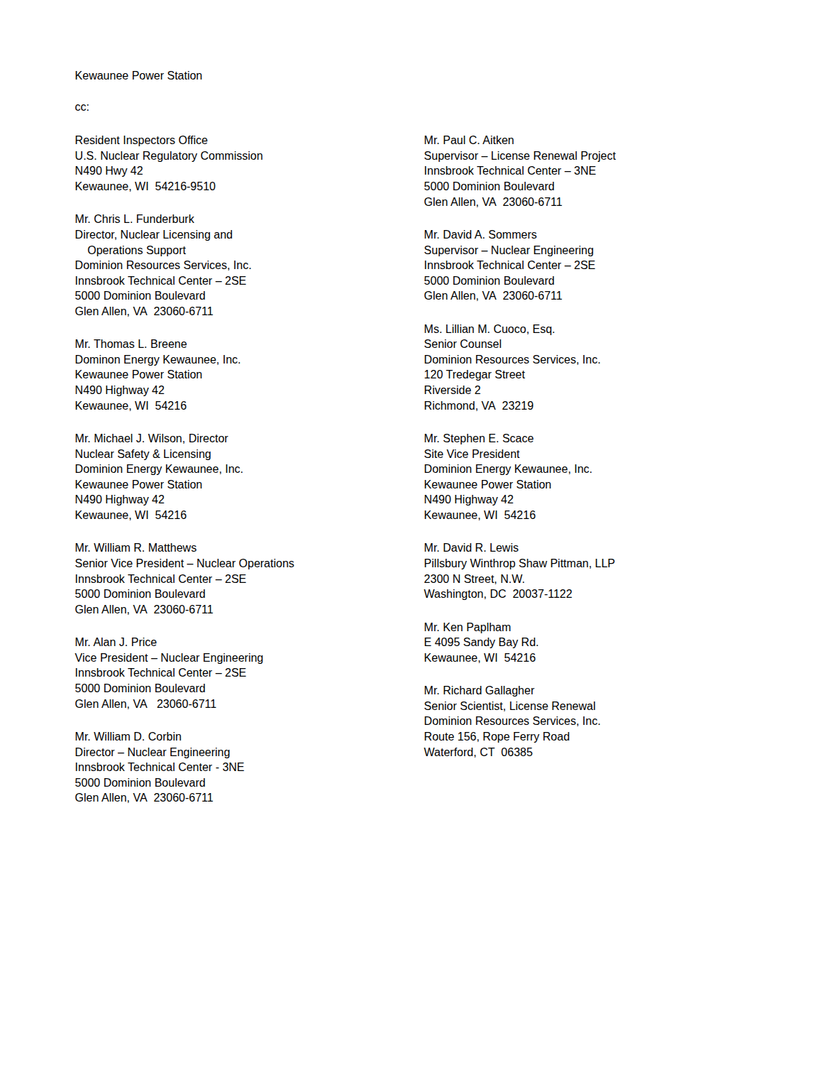Kewaunee Power Station
cc:
Resident Inspectors Office
U.S. Nuclear Regulatory Commission
N490 Hwy 42
Kewaunee, WI 54216-9510 Mr. Chris L. Funderburk
Director, Nuclear Licensing and
Operations Support Dominion Resources Services, Inc.
Innsbrook Technical Center – 2SE
5000 Dominion Boulevard
Glen Allen, VA 23060-6711 Mr. Thomas L. Breene
Dominon Energy Kewaunee, Inc.
Kewaunee Power Station
N490 Highway 42
Kewaunee, WI 54216 Mr. Michael J. Wilson, Director
Nuclear Safety & Licensing
Dominion Energy Kewaunee, Inc.
Kewaunee Power Station
N490 Highway 42
Kewaunee, WI 54216 Mr. William R. Matthews
Senior Vice President – Nuclear Operations
Innsbrook Technical Center – 2SE
5000 Dominion Boulevard
Glen Allen, VA 23060-6711 Mr. Alan J. Price
Vice President – Nuclear Engineering
Innsbrook Technical Center – 2SE
5000 Dominion Boulevard
Glen Allen, VA 23060-6711 Mr. William D. Corbin
Director – Nuclear Engineering
Innsbrook Technical Center - 3NE
5000 Dominion Boulevard
Glen Allen, VA 23060-6711
Mr. Paul C. Aitken
Supervisor – License Renewal Project
Innsbrook Technical Center – 3NE
5000 Dominion Boulevard
Glen Allen, VA 23060-6711 Mr. David A. Sommers
Supervisor – Nuclear Engineering
Innsbrook Technical Center – 2SE
5000 Dominion Boulevard
Glen Allen, VA 23060-6711 Ms. Lillian M. Cuoco, Esq.
Senior Counsel
Dominion Resources Services, Inc.
120 Tredegar Street
Riverside 2
Richmond, VA 23219 Mr. Stephen E. Scace
Site Vice President
Dominion Energy Kewaunee, Inc.
Kewaunee Power Station
N490 Highway 42
Kewaunee, WI 54216 Mr. David R. Lewis
Pillsbury Winthrop Shaw Pittman, LLP
2300 N Street, N.W.
Washington, DC 20037-1122 Mr. Ken Paplham
E 4095 Sandy Bay Rd.
Kewaunee, WI 54216 Mr. Richard Gallagher
Senior Scientist, License Renewal
Dominion Resources Services, Inc.
Route 156, Rope Ferry Road
Waterford, CT 06385